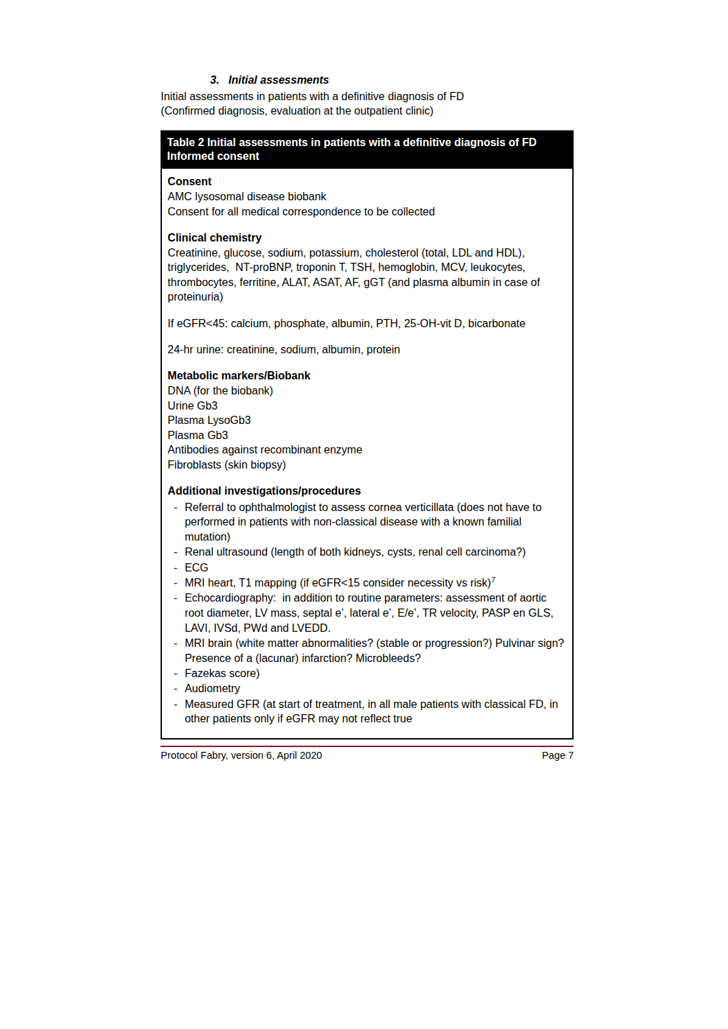3. Initial assessments
Initial assessments in patients with a definitive diagnosis of FD
(Confirmed diagnosis, evaluation at the outpatient clinic)
Table 2 Initial assessments in patients with a definitive diagnosis of FD Informed consent
| Consent AMC lysosomal disease biobank Consent for all medical correspondence to be collected Clinical chemistry Creatinine, glucose, sodium, potassium, cholesterol (total, LDL and HDL), triglycerides, NT-proBNP, troponin T, TSH, hemoglobin, MCV, leukocytes, thrombocytes, ferritine, ALAT, ASAT, AF, gGT (and plasma albumin in case of proteinuria) If eGFR<45: calcium, phosphate, albumin, PTH, 25-OH-vit D, bicarbonate 24-hr urine: creatinine, sodium, albumin, protein Metabolic markers/Biobank DNA (for the biobank) Urine Gb3 Plasma LysoGb3 Plasma Gb3 Antibodies against recombinant enzyme Fibroblasts (skin biopsy) Additional investigations/procedures Referral to ophthalmologist to assess cornea verticillata (does not have to performed in patients with non-classical disease with a known familial mutation) Renal ultrasound (length of both kidneys, cysts, renal cell carcinoma?) ECG MRI heart, T1 mapping (if eGFR<15 consider necessity vs risk) 7 Echocardiography: in addition to routine parameters: assessment of aortic root diameter, LV mass, septal e’, lateral e’, E/e’, TR velocity, PASP en GLS, LAVI, IVSd, PWd and LVEDD. MRI brain (white matter abnormalities? (stable or progression?) Pulvinar sign? Presence of a (lacunar) infarction? Microbleeds? Fazekas score) Audiometry Measured GFR (at start of treatment, in all male patients with classical FD, in other patients only if eGFR may not reflect true |
Protocol Fabry, version 6, April 2020 Page 7